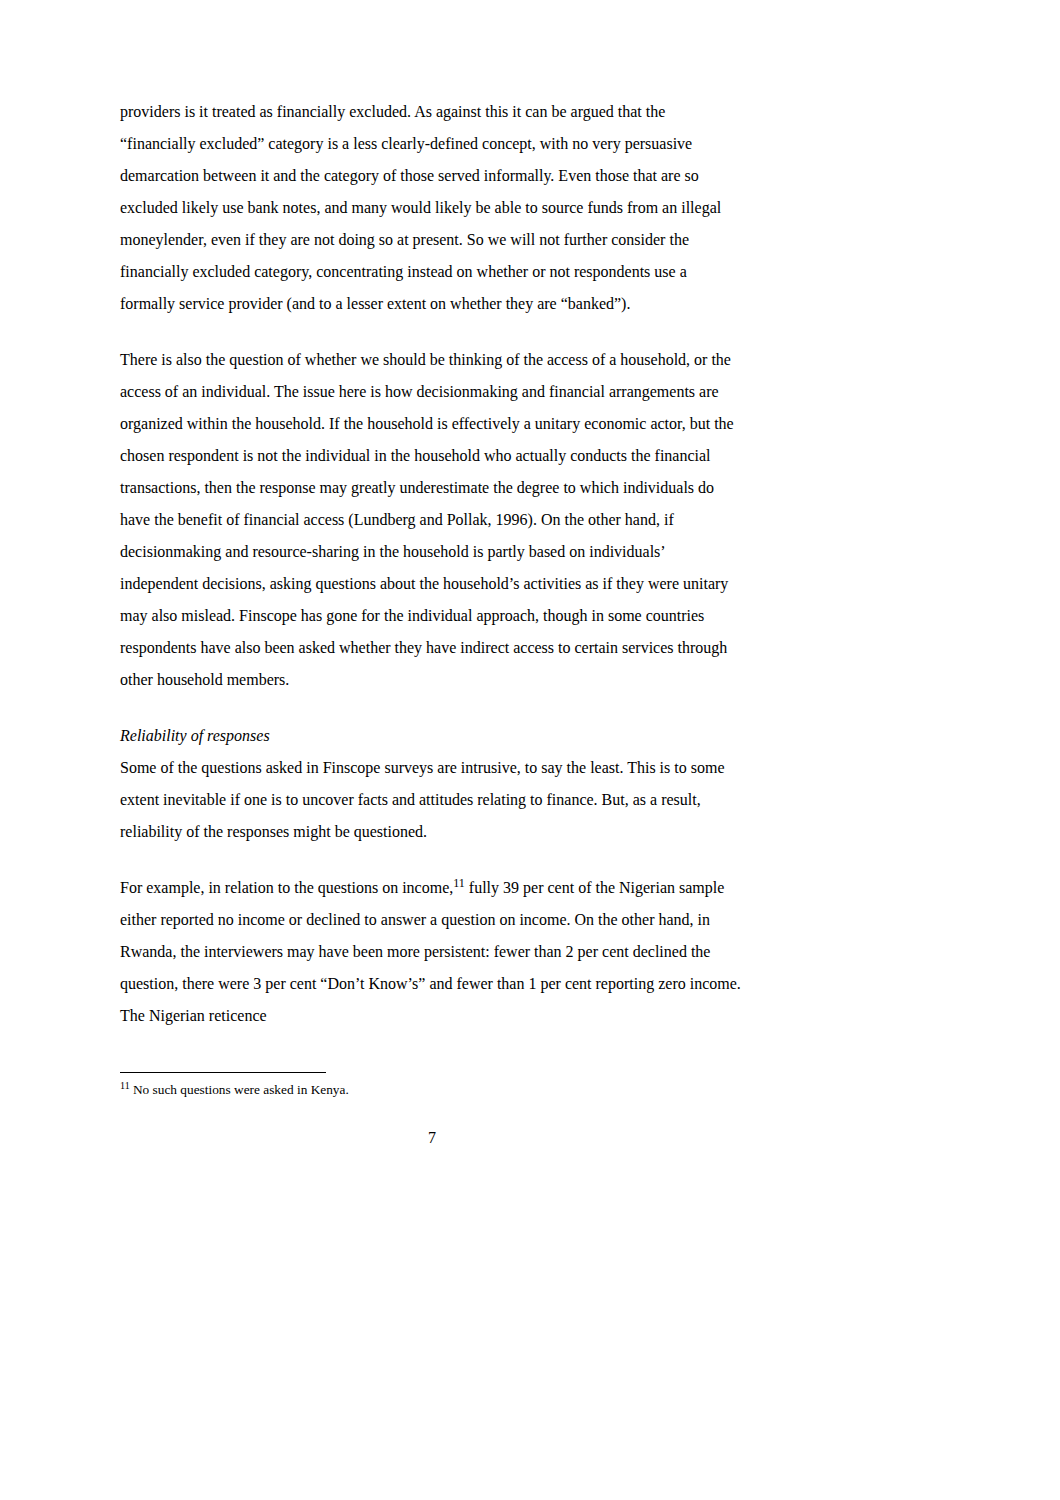providers is it treated as financially excluded. As against this it can be argued that the “financially excluded” category is a less clearly-defined concept, with no very persuasive demarcation between it and the category of those served informally. Even those that are so excluded likely use bank notes, and many would likely be able to source funds from an illegal moneylender, even if they are not doing so at present. So we will not further consider the financially excluded category, concentrating instead on whether or not respondents use a formally service provider (and to a lesser extent on whether they are “banked”).
There is also the question of whether we should be thinking of the access of a household, or the access of an individual. The issue here is how decisionmaking and financial arrangements are organized within the household. If the household is effectively a unitary economic actor, but the chosen respondent is not the individual in the household who actually conducts the financial transactions, then the response may greatly underestimate the degree to which individuals do have the benefit of financial access (Lundberg and Pollak, 1996). On the other hand, if decisionmaking and resource-sharing in the household is partly based on individuals’ independent decisions, asking questions about the household’s activities as if they were unitary may also mislead. Finscope has gone for the individual approach, though in some countries respondents have also been asked whether they have indirect access to certain services through other household members.
Reliability of responses
Some of the questions asked in Finscope surveys are intrusive, to say the least. This is to some extent inevitable if one is to uncover facts and attitudes relating to finance. But, as a result, reliability of the responses might be questioned.
For example, in relation to the questions on income,11 fully 39 per cent of the Nigerian sample either reported no income or declined to answer a question on income. On the other hand, in Rwanda, the interviewers may have been more persistent: fewer than 2 per cent declined the question, there were 3 per cent “Don’t Know’s” and fewer than 1 per cent reporting zero income. The Nigerian reticence
11 No such questions were asked in Kenya.
7